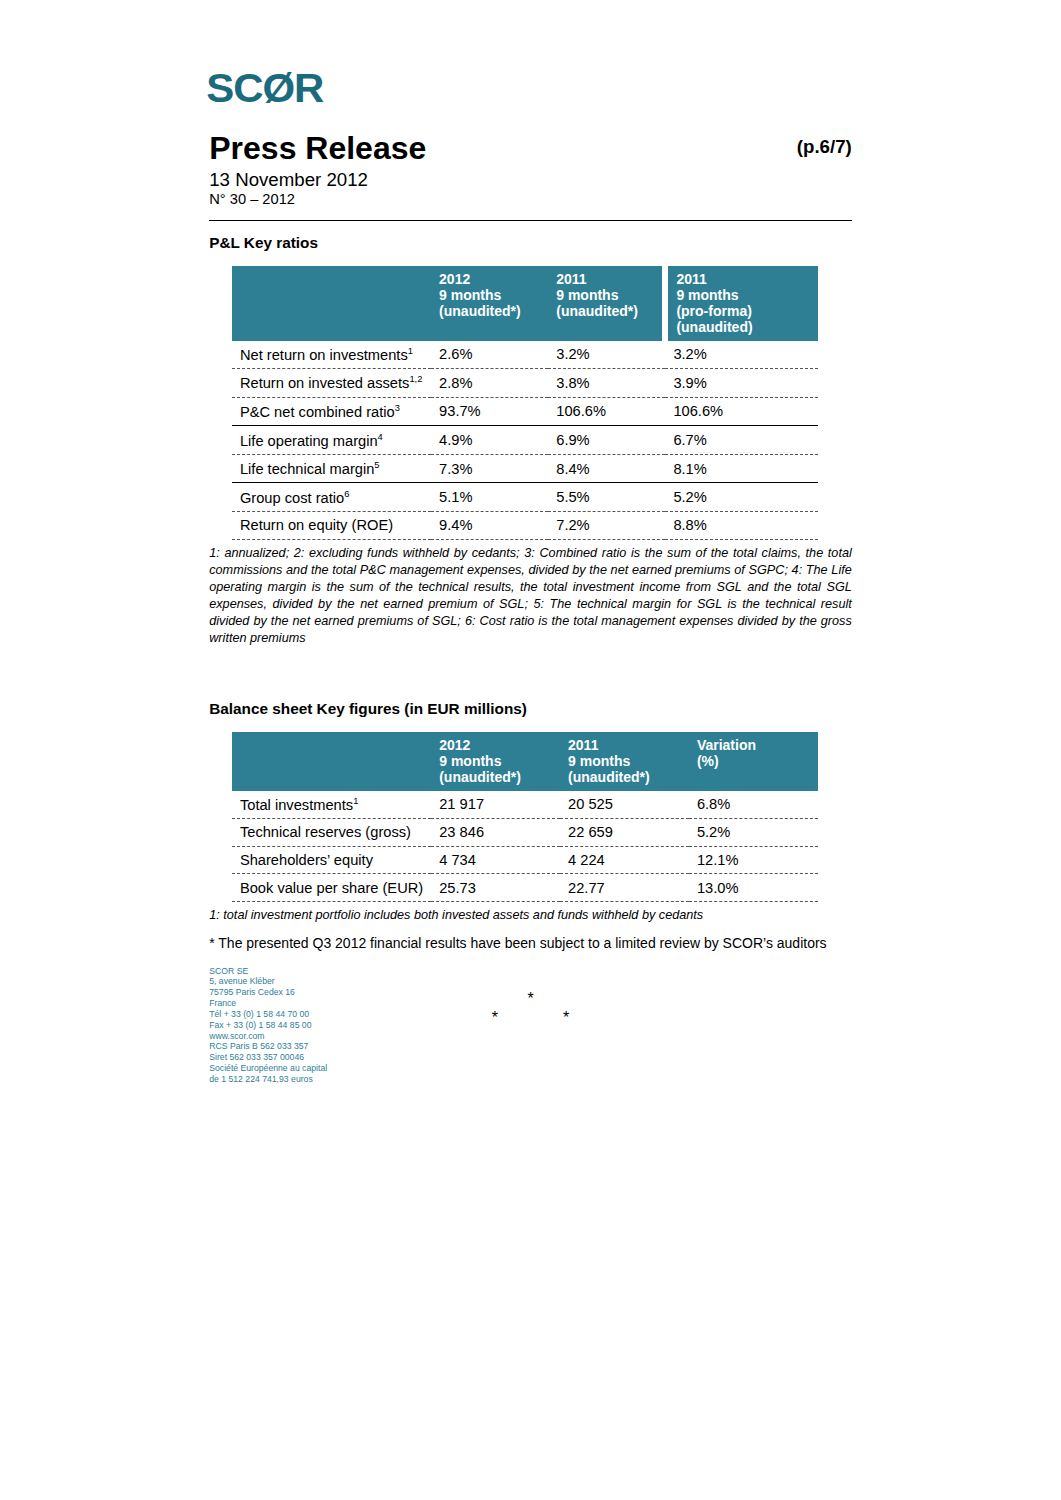SCØR
Press Release
13 November 2012
N° 30 – 2012
(p.6/7)
P&L Key ratios
| | 2012 9 months (unaudited*) | 2011 9 months (unaudited*) | 2011 9 months (pro-forma) (unaudited) |
| --- | --- | --- | --- |
| Net return on investments 1 | 2.6% | 3.2% | 3.2% |
| Return on invested assets 1,2 | 2.8% | 3.8% | 3.9% |
| P&C net combined ratio 3 | 93.7% | 106.6% | 106.6% |
| Life operating margin 4 | 4.9% | 6.9% | 6.7% |
| Life technical margin 5 | 7.3% | 8.4% | 8.1% |
| Group cost ratio 6 | 5.1% | 5.5% | 5.2% |
| Return on equity (ROE) | 9.4% | 7.2% | 8.8% |
1: annualized; 2: excluding funds withheld by cedants; 3: Combined ratio is the sum of the total claims, the total commissions and the total P&C management expenses, divided by the net earned premiums of SGPC; 4: The Life operating margin is the sum of the technical results, the total investment income from SGL and the total SGL expenses, divided by the net earned premium of SGL; 5: The technical margin for SGL is the technical result divided by the net earned premiums of SGL; 6: Cost ratio is the total management expenses divided by the gross written premiums
Balance sheet Key figures (in EUR millions)
| | 2012 9 months (unaudited*) | 2011 9 months (unaudited*) | Variation (%) |
| --- | --- | --- | --- |
| Total investments 1 | 21 917 | 20 525 | 6.8% |
| Technical reserves (gross) | 23 846 | 22 659 | 5.2% |
| Shareholders’ equity | 4 734 | 4 224 | 12.1% |
| Book value per share (EUR) | 25.73 | 22.77 | 13.0% |
1: total investment portfolio includes both invested assets and funds withheld by cedants
* The presented Q3 2012 financial results have been subject to a limited review by SCOR’s auditors
*
* *
SCOR SE
5, avenue Kléber
75795 Paris Cedex 16
France
Tél + 33 (0) 1 58 44 70 00
Fax + 33 (0) 1 58 44 85 00
www.scor.com
RCS Paris B 562 033 357
Siret 562 033 357 00046
Société Européenne au capital
de 1 512 224 741,93 euros